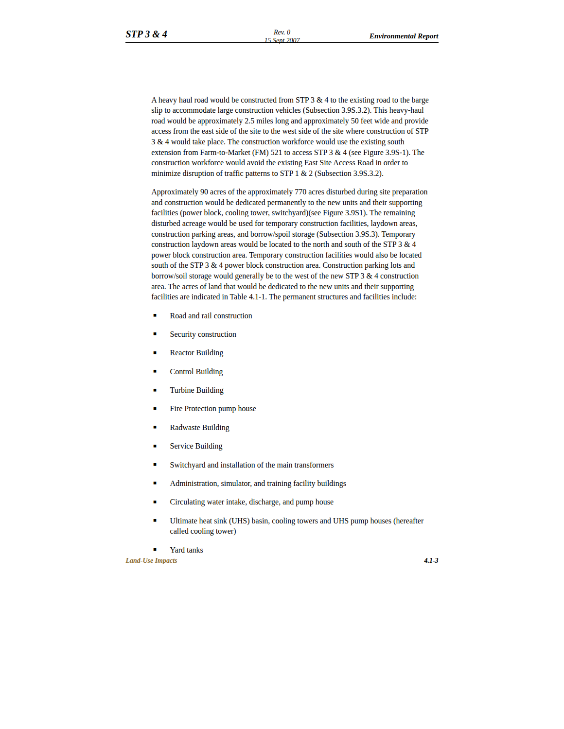Rev. 0
15 Sept 2007
STP 3 & 4
Environmental Report
A heavy haul road would be constructed from STP 3 & 4 to the existing road to the barge slip to accommodate large construction vehicles (Subsection 3.9S.3.2). This heavy-haul road would be approximately 2.5 miles long and approximately 50 feet wide and provide access from the east side of the site to the west side of the site where construction of STP 3 & 4 would take place. The construction workforce would use the existing south extension from Farm-to-Market (FM) 521 to access STP 3 & 4 (see Figure 3.9S-1). The construction workforce would avoid the existing East Site Access Road in order to minimize disruption of traffic patterns to STP 1 & 2 (Subsection 3.9S.3.2).
Approximately 90 acres of the approximately 770 acres disturbed during site preparation and construction would be dedicated permanently to the new units and their supporting facilities (power block, cooling tower, switchyard)(see Figure 3.9S1). The remaining disturbed acreage would be used for temporary construction facilities, laydown areas, construction parking areas, and borrow/spoil storage (Subsection 3.9S.3). Temporary construction laydown areas would be located to the north and south of the STP 3 & 4 power block construction area. Temporary construction facilities would also be located south of the STP 3 & 4 power block construction area. Construction parking lots and borrow/soil storage would generally be to the west of the new STP 3 & 4 construction area. The acres of land that would be dedicated to the new units and their supporting facilities are indicated in Table 4.1-1. The permanent structures and facilities include:
Road and rail construction
Security construction
Reactor Building
Control Building
Turbine Building
Fire Protection pump house
Radwaste Building
Service Building
Switchyard and installation of the main transformers
Administration, simulator, and training facility buildings
Circulating water intake, discharge, and pump house
Ultimate heat sink (UHS) basin, cooling towers and UHS pump houses (hereafter called cooling tower)
Yard tanks
Land-Use Impacts
4.1-3